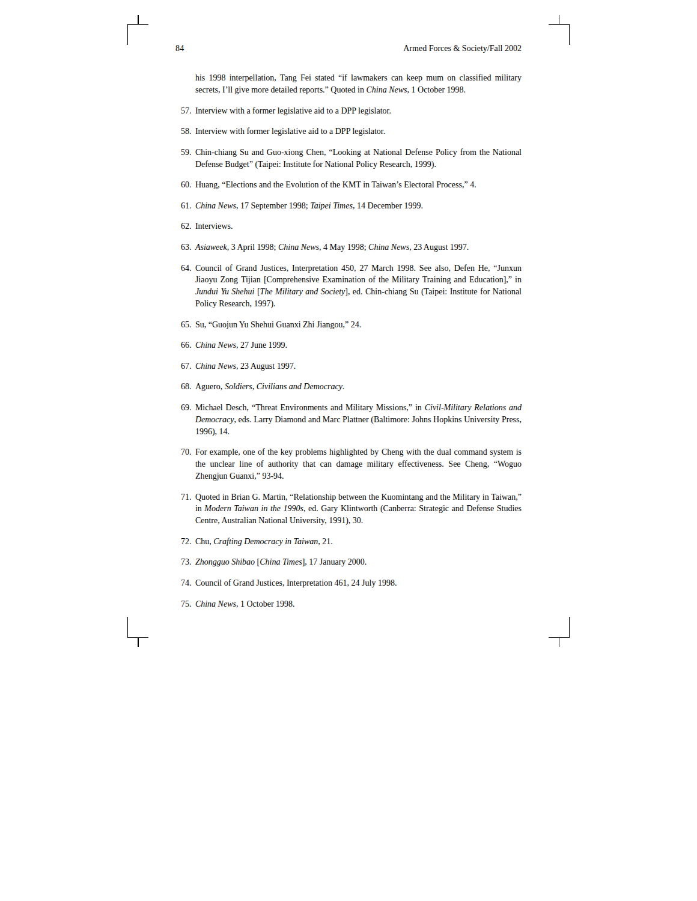84 Armed Forces & Society/Fall 2002
his 1998 interpellation, Tang Fei stated “if lawmakers can keep mum on classified military secrets, I’ll give more detailed reports.” Quoted in China News, 1 October 1998.
Interview with a former legislative aid to a DPP legislator.
Interview with former legislative aid to a DPP legislator.
Chin-chiang Su and Guo-xiong Chen, “Looking at National Defense Policy from the National Defense Budget” (Taipei: Institute for National Policy Research, 1999).
Huang, “Elections and the Evolution of the KMT in Taiwan’s Electoral Process,” 4.
China News, 17 September 1998; Taipei Times, 14 December 1999.
Interviews.
Asiaweek, 3 April 1998; China News, 4 May 1998; China News, 23 August 1997.
Council of Grand Justices, Interpretation 450, 27 March 1998. See also, Defen He, “Junxun Jiaoyu Zong Tijian [Comprehensive Examination of the Military Training and Education],” in Jundui Yu Shehui [The Military and Society], ed. Chin-chiang Su (Taipei: Institute for National Policy Research, 1997).
Su, “Guojun Yu Shehui Guanxi Zhi Jiangou,” 24.
China News, 27 June 1999.
China News, 23 August 1997.
Aguero, Soldiers, Civilians and Democracy.
Michael Desch, “Threat Environments and Military Missions,” in Civil-Military Relations and Democracy, eds. Larry Diamond and Marc Plattner (Baltimore: Johns Hopkins University Press, 1996), 14.
For example, one of the key problems highlighted by Cheng with the dual command system is the unclear line of authority that can damage military effectiveness. See Cheng, “Woguo Zhengjun Guanxi,” 93-94.
Quoted in Brian G. Martin, “Relationship between the Kuomintang and the Military in Taiwan,” in Modern Taiwan in the 1990s, ed. Gary Klintworth (Canberra: Strategic and Defense Studies Centre, Australian National University, 1991), 30.
Chu, Crafting Democracy in Taiwan, 21.
Zhongguo Shibao [China Times], 17 January 2000.
Council of Grand Justices, Interpretation 461, 24 July 1998.
China News, 1 October 1998.